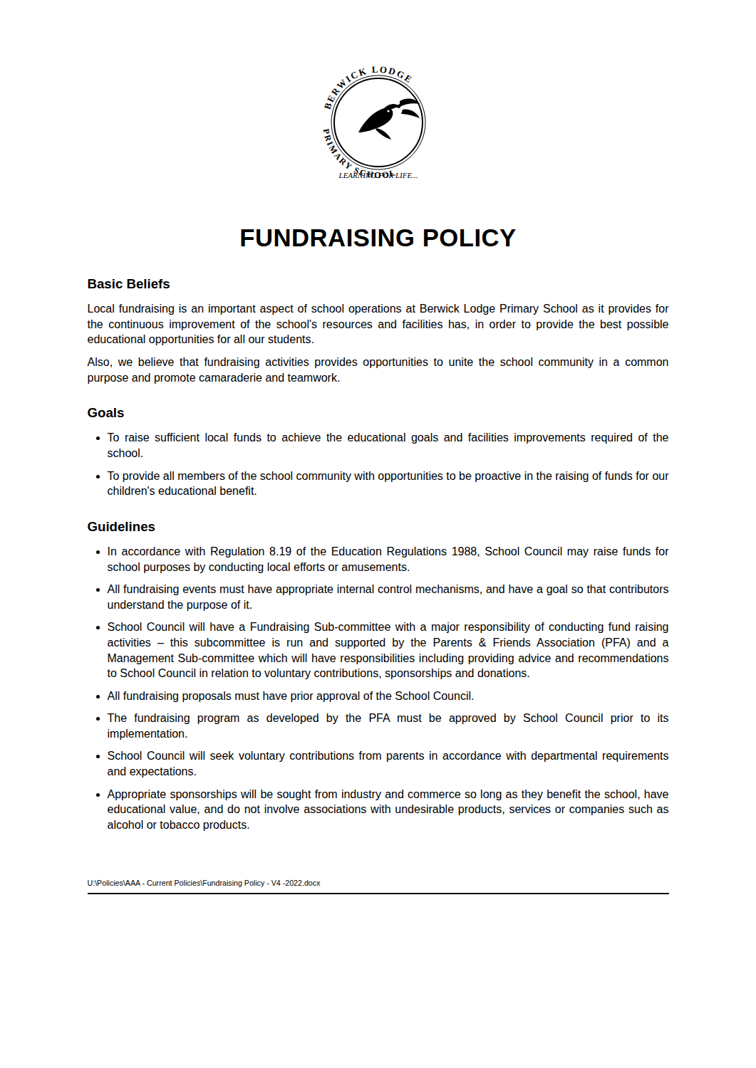BERWICK LODGE PRIMARY SCHOOL LEARNING FOR LIFE...
FUNDRAISING POLICY
Basic Beliefs
Local fundraising is an important aspect of school operations at Berwick Lodge Primary School as it provides for the continuous improvement of the school's resources and facilities has, in order to provide the best possible educational opportunities for all our students.
Also, we believe that fundraising activities provides opportunities to unite the school community in a common purpose and promote camaraderie and teamwork.
Goals
To raise sufficient local funds to achieve the educational goals and facilities improvements required of the school.
To provide all members of the school community with opportunities to be proactive in the raising of funds for our children's educational benefit.
Guidelines
In accordance with Regulation 8.19 of the Education Regulations 1988, School Council may raise funds for school purposes by conducting local efforts or amusements.
All fundraising events must have appropriate internal control mechanisms, and have a goal so that contributors understand the purpose of it.
School Council will have a Fundraising Sub-committee with a major responsibility of conducting fund raising activities – this subcommittee is run and supported by the Parents & Friends Association (PFA) and a Management Sub-committee which will have responsibilities including providing advice and recommendations to School Council in relation to voluntary contributions, sponsorships and donations.
All fundraising proposals must have prior approval of the School Council.
The fundraising program as developed by the PFA must be approved by School Council prior to its implementation.
School Council will seek voluntary contributions from parents in accordance with departmental requirements and expectations.
Appropriate sponsorships will be sought from industry and commerce so long as they benefit the school, have educational value, and do not involve associations with undesirable products, services or companies such as alcohol or tobacco products.
U:\Policies\AAA - Current Policies\Fundraising Policy - V4 -2022.docx